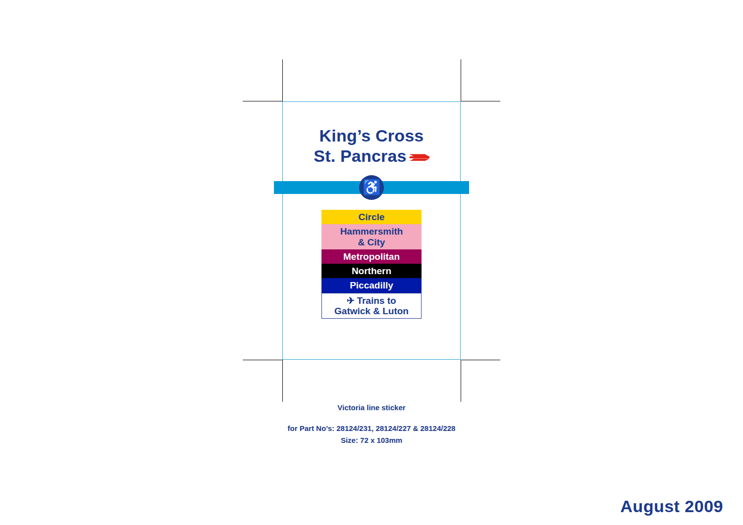King’s Cross St. Pancras
♿
Circle
Hammersmith
& City
Metropolitan
Northern
Piccadilly
✈Trains to
Gatwick & Luton
Victoria line sticker for Part No’s: 28124/231, 28124/227 & 28124/228
Size: 72 x 103mm
August 2009